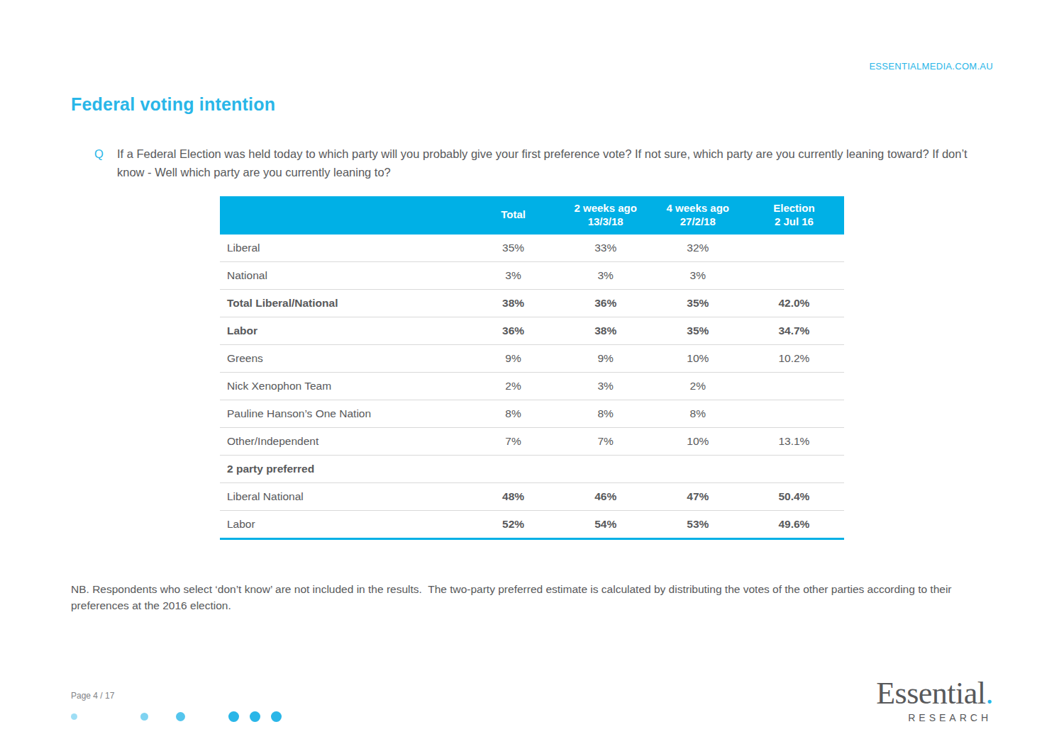ESSENTIALMEDIA.COM.AU
Federal voting intention
Q If a Federal Election was held today to which party will you probably give your first preference vote? If not sure, which party are you currently leaning toward? If don’t know - Well which party are you currently leaning to?
| | Total | 2 weeks ago 13/3/18 | 4 weeks ago 27/2/18 | Election 2 Jul 16 |
| --- | --- | --- | --- | --- |
| Liberal | 35% | 33% | 32% | |
| National | 3% | 3% | 3% | |
| Total Liberal/National | 38% | 36% | 35% | 42.0% |
| Labor | 36% | 38% | 35% | 34.7% |
| Greens | 9% | 9% | 10% | 10.2% |
| Nick Xenophon Team | 2% | 3% | 2% | |
| Pauline Hanson’s One Nation | 8% | 8% | 8% | |
| Other/Independent | 7% | 7% | 10% | 13.1% |
| 2 party preferred | | | | |
| Liberal National | 48% | 46% | 47% | 50.4% |
| Labor | 52% | 54% | 53% | 49.6% |
NB. Respondents who select ‘don’t know’ are not included in the results. The two-party preferred estimate is calculated by distributing the votes of the other parties according to their preferences at the 2016 election.
Page 4 / 17
Essential.
RESEARCH